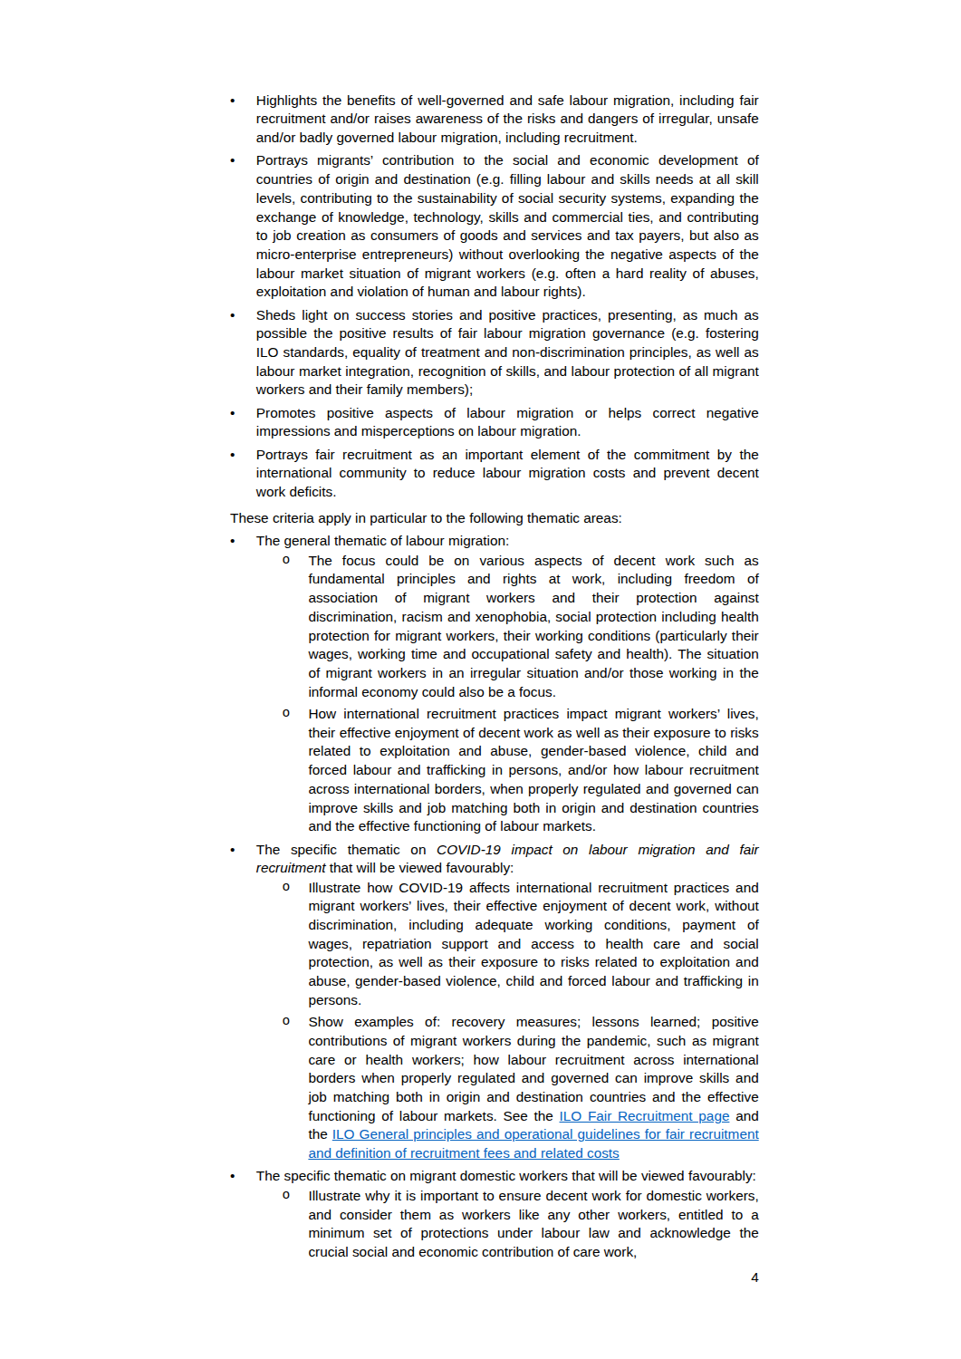Highlights the benefits of well-governed and safe labour migration, including fair recruitment and/or raises awareness of the risks and dangers of irregular, unsafe and/or badly governed labour migration, including recruitment.
Portrays migrants’ contribution to the social and economic development of countries of origin and destination (e.g. filling labour and skills needs at all skill levels, contributing to the sustainability of social security systems, expanding the exchange of knowledge, technology, skills and commercial ties, and contributing to job creation as consumers of goods and services and tax payers, but also as micro-enterprise entrepreneurs) without overlooking the negative aspects of the labour market situation of migrant workers (e.g. often a hard reality of abuses, exploitation and violation of human and labour rights).
Sheds light on success stories and positive practices, presenting, as much as possible the positive results of fair labour migration governance (e.g. fostering ILO standards, equality of treatment and non-discrimination principles, as well as labour market integration, recognition of skills, and labour protection of all migrant workers and their family members);
Promotes positive aspects of labour migration or helps correct negative impressions and misperceptions on labour migration.
Portrays fair recruitment as an important element of the commitment by the international community to reduce labour migration costs and prevent decent work deficits.
These criteria apply in particular to the following thematic areas:
The general thematic of labour migration:
The focus could be on various aspects of decent work such as fundamental principles and rights at work, including freedom of association of migrant workers and their protection against discrimination, racism and xenophobia, social protection including health protection for migrant workers, their working conditions (particularly their wages, working time and occupational safety and health). The situation of migrant workers in an irregular situation and/or those working in the informal economy could also be a focus.
How international recruitment practices impact migrant workers’ lives, their effective enjoyment of decent work as well as their exposure to risks related to exploitation and abuse, gender-based violence, child and forced labour and trafficking in persons, and/or how labour recruitment across international borders, when properly regulated and governed can improve skills and job matching both in origin and destination countries and the effective functioning of labour markets.
The specific thematic on COVID-19 impact on labour migration and fair recruitment that will be viewed favourably:
Illustrate how COVID-19 affects international recruitment practices and migrant workers’ lives, their effective enjoyment of decent work, without discrimination, including adequate working conditions, payment of wages, repatriation support and access to health care and social protection, as well as their exposure to risks related to exploitation and abuse, gender-based violence, child and forced labour and trafficking in persons.
Show examples of: recovery measures; lessons learned; positive contributions of migrant workers during the pandemic, such as migrant care or health workers; how labour recruitment across international borders when properly regulated and governed can improve skills and job matching both in origin and destination countries and the effective functioning of labour markets. See the ILO Fair Recruitment page and the ILO General principles and operational guidelines for fair recruitment and definition of recruitment fees and related costs
The specific thematic on migrant domestic workers that will be viewed favourably:
Illustrate why it is important to ensure decent work for domestic workers, and consider them as workers like any other workers, entitled to a minimum set of protections under labour law and acknowledge the crucial social and economic contribution of care work,
4